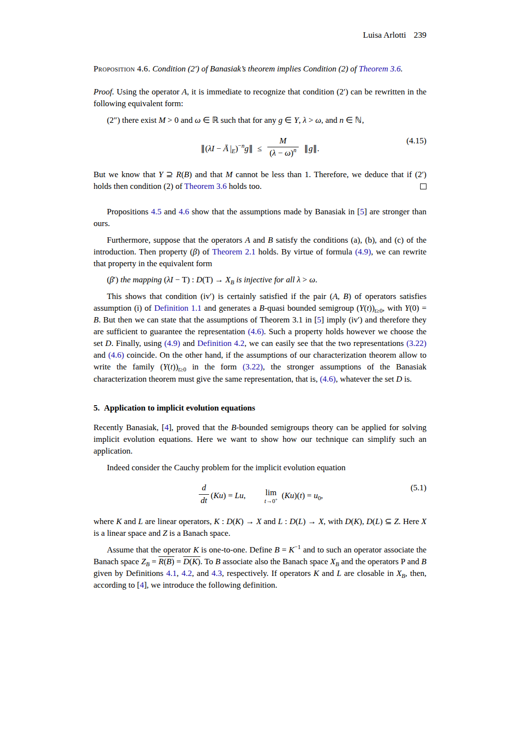Luisa Arlotti 239
Proposition 4.6. Condition (2′) of Banasiak’s theorem implies Condition (2) of Theorem 3.6.
Proof. Using the operator A, it is immediate to recognize that condition (2′) can be rewritten in the following equivalent form:
(2″) there exist M > 0 and ω ∈ ℝ such that for any g ∈ Y, λ > ω, and n ∈ ℕ,
∥(λI − Ā |E)−ng∥ ≤ M(λ − ω)n ∥g∥. (4.15)
But we know that Y ⊇ R(B) and that M cannot be less than 1. Therefore, we deduce that if (2′) holds then condition (2) of Theorem 3.6 holds too.
Propositions 4.5 and 4.6 show that the assumptions made by Banasiak in [5] are stronger than ours.
Furthermore, suppose that the operators A and B satisfy the conditions (a), (b), and (c) of the introduction. Then property (β) of Theorem 2.1 holds. By virtue of formula (4.9), we can rewrite that property in the equivalent form
(β′) the mapping (λI − T) : D(T) → XB is injective for all λ > ω.
This shows that condition (iv′) is certainly satisfied if the pair (A, B) of operators satisfies assumption (i) of Definition 1.1 and generates a B-quasi bounded semigroup (Y(t))t≥0, with Y(0) = B. But then we can state that the assumptions of Theorem 3.1 in [5] imply (iv′) and therefore they are sufficient to guarantee the representation (4.6). Such a property holds however we choose the set D. Finally, using (4.9) and Definition 4.2, we can easily see that the two representations (3.22) and (4.6) coincide. On the other hand, if the assumptions of our characterization theorem allow to write the family (Y(t))t≥0 in the form (3.22), the stronger assumptions of the Banasiak characterization theorem must give the same representation, that is, (4.6), whatever the set D is.
5. Application to implicit evolution equations
Recently Banasiak, [4], proved that the B-bounded semigroups theory can be applied for solving implicit evolution equations. Here we want to show how our technique can simplify such an application.
Indeed consider the Cauchy problem for the implicit evolution equation
ddt(Ku) = Lu, lim t→0+ (Ku)(t) = u0, (5.1)
where K and L are linear operators, K : D(K) → X and L : D(L) → X, with D(K), D(L) ⊆ Z. Here X is a linear space and Z is a Banach space.
Assume that the operator K is one-to-one. Define B = K−1 and to such an operator associate the Banach space ZB = R(B) = D(K). To B associate also the Banach space XB and the operators P and B given by Definitions 4.1, 4.2, and 4.3, respectively. If operators K and L are closable in XB, then, according to [4], we introduce the following definition.